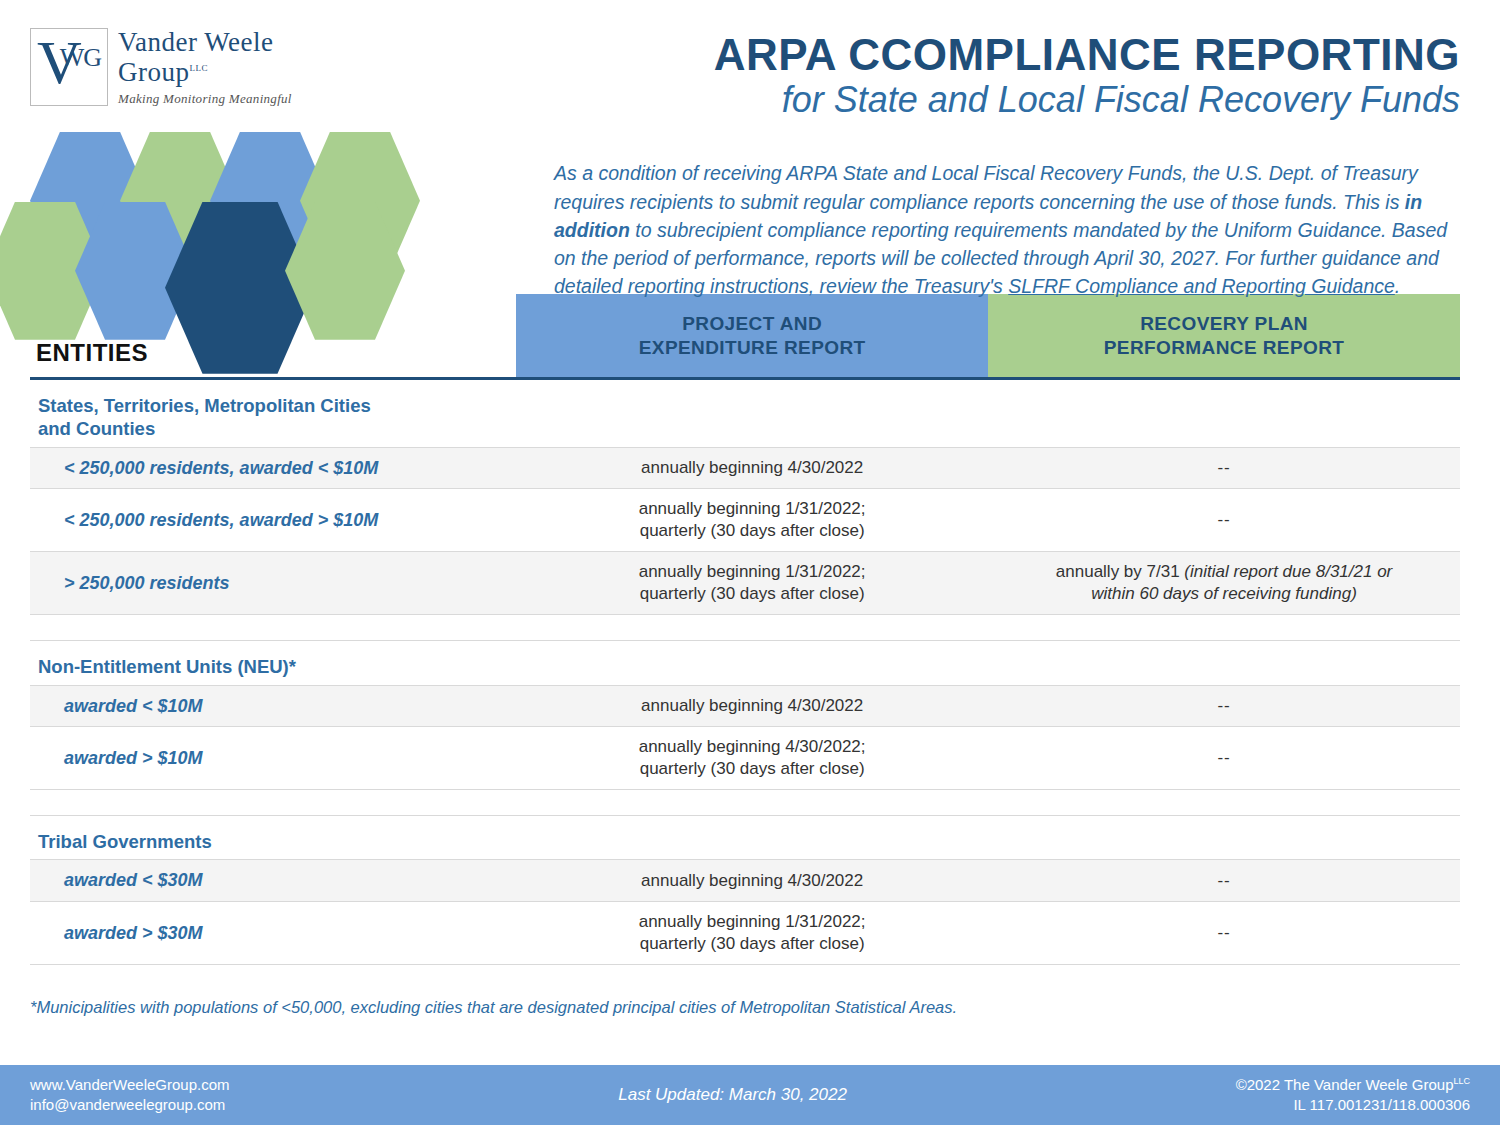V WG
Vander Weele GroupLLC
Making Monitoring Meaningful
ARPA CCOMPLIANCE REPORTING
for State and Local Fiscal Recovery Funds
As a condition of receiving ARPA State and Local Fiscal Recovery Funds, the U.S. Dept. of Treasury requires recipients to submit regular compliance reports concerning the use of those funds. This is in addition to subrecipient compliance reporting requirements mandated by the Uniform Guidance. Based on the period of performance, reports will be collected through April 30, 2027. For further guidance and detailed reporting instructions, review the Treasury's SLFRF Compliance and Reporting Guidance.
| ENTITIES | PROJECT AND EXPENDITURE REPORT | RECOVERY PLAN PERFORMANCE REPORT |
| --- | --- | --- |
| States, Territories, Metropolitan Cities and Counties | | |
| < 250,000 residents, awarded < $10M | annually beginning 4/30/2022 | -- |
| < 250,000 residents, awarded > $10M | annually beginning 1/31/2022; quarterly (30 days after close) | -- |
| > 250,000 residents | annually beginning 1/31/2022; quarterly (30 days after close) | annually by 7/31 (initial report due 8/31/21 or within 60 days of receiving funding) |
| Non-Entitlement Units (NEU)* | | |
| awarded < $10M | annually beginning 4/30/2022 | -- |
| awarded > $10M | annually beginning 4/30/2022; quarterly (30 days after close) | -- |
| Tribal Governments | | |
| awarded < $30M | annually beginning 4/30/2022 | -- |
| awarded > $30M | annually beginning 1/31/2022; quarterly (30 days after close) | -- |
*Municipalities with populations of <50,000, excluding cities that are designated principal cities of Metropolitan Statistical Areas.
www.VanderWeeleGroup.com
info@vanderweelegroup.com
Last Updated: March 30, 2022
©2022 The Vander Weele GroupLLC
IL 117.001231/118.000306